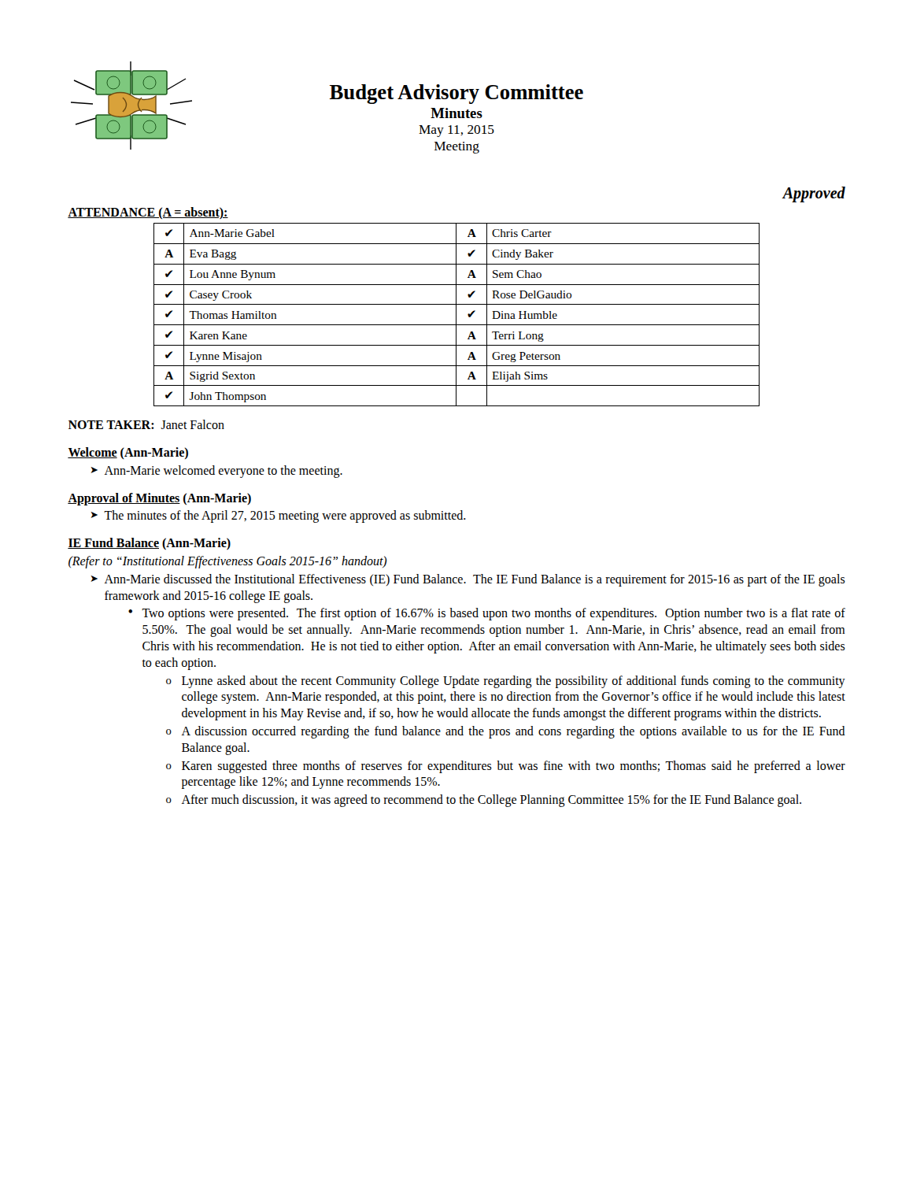Budget Advisory Committee
Minutes
May 11, 2015
Meeting
Approved
ATTENDANCE (A = absent):
| ✔ | Ann-Marie Gabel | A | Chris Carter |
| A | Eva Bagg | ✔ | Cindy Baker |
| ✔ | Lou Anne Bynum | A | Sem Chao |
| ✔ | Casey Crook | ✔ | Rose DelGaudio |
| ✔ | Thomas Hamilton | ✔ | Dina Humble |
| ✔ | Karen Kane | A | Terri Long |
| ✔ | Lynne Misajon | A | Greg Peterson |
| A | Sigrid Sexton | A | Elijah Sims |
| ✔ | John Thompson | | |
NOTE TAKER: Janet Falcon
Welcome
(Ann-Marie)
Ann-Marie welcomed everyone to the meeting.
Approval of Minutes
(Ann-Marie)
The minutes of the April 27, 2015 meeting were approved as submitted.
IE Fund Balance
(Ann-Marie)
(Refer to “Institutional Effectiveness Goals 2015-16” handout)
Ann-Marie discussed the Institutional Effectiveness (IE) Fund Balance. The IE Fund Balance is a requirement for 2015-16 as part of the IE goals framework and 2015-16 college IE goals.
Two options were presented. The first option of 16.67% is based upon two months of expenditures. Option number two is a flat rate of 5.50%. The goal would be set annually. Ann-Marie recommends option number 1. Ann-Marie, in Chris’ absence, read an email from Chris with his recommendation. He is not tied to either option. After an email conversation with Ann-Marie, he ultimately sees both sides to each option.
Lynne asked about the recent Community College Update regarding the possibility of additional funds coming to the community college system. Ann-Marie responded, at this point, there is no direction from the Governor’s office if he would include this latest development in his May Revise and, if so, how he would allocate the funds amongst the different programs within the districts.
A discussion occurred regarding the fund balance and the pros and cons regarding the options available to us for the IE Fund Balance goal.
Karen suggested three months of reserves for expenditures but was fine with two months; Thomas said he preferred a lower percentage like 12%; and Lynne recommends 15%.
After much discussion, it was agreed to recommend to the College Planning Committee 15% for the IE Fund Balance goal.